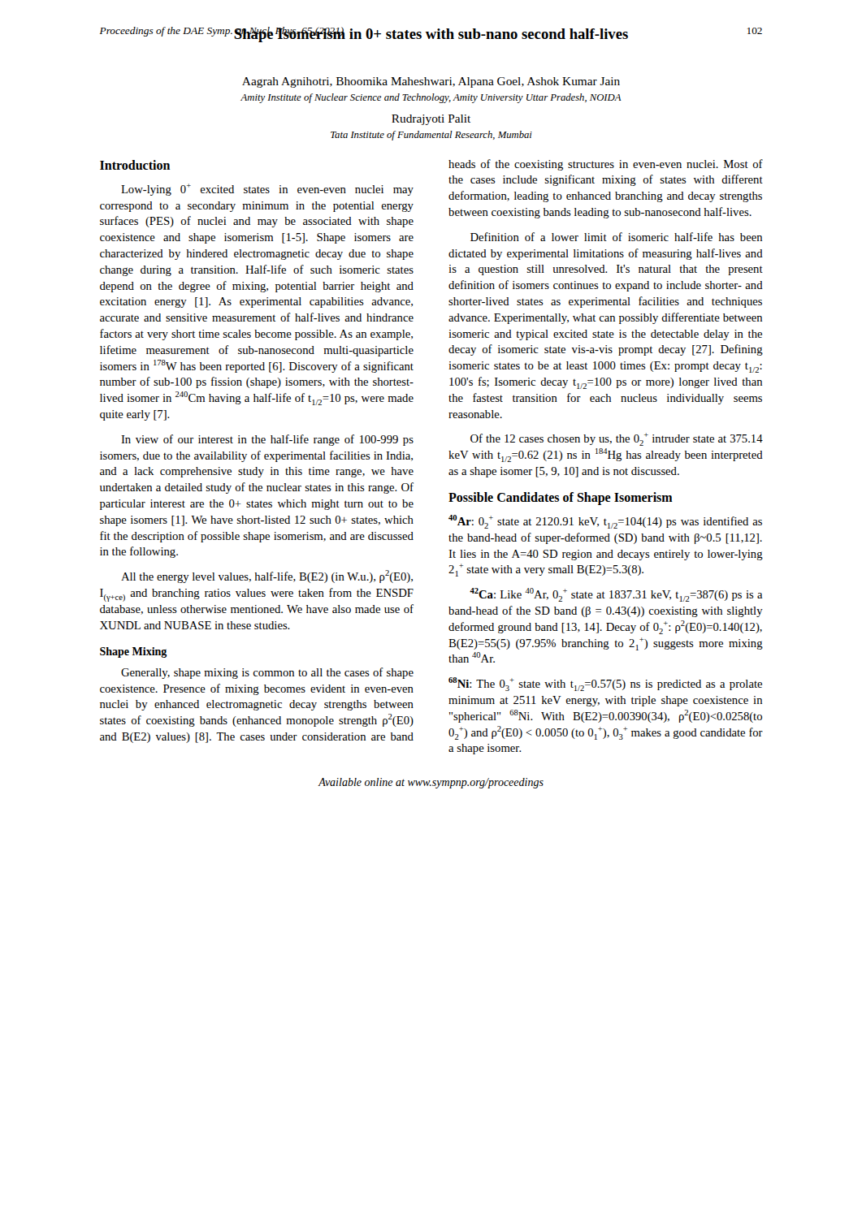Proceedings of the DAE Symp. on Nucl. Phys. 65 (2021) 102
Shape Isomerism in 0+ states with sub-nano second half-lives
Aagrah Agnihotri, Bhoomika Maheshwari, Alpana Goel, Ashok Kumar Jain
Amity Institute of Nuclear Science and Technology, Amity University Uttar Pradesh, NOIDA
Rudrajyoti Palit
Tata Institute of Fundamental Research, Mumbai
Introduction
Low-lying 0+ excited states in even-even nuclei may correspond to a secondary minimum in the potential energy surfaces (PES) of nuclei and may be associated with shape coexistence and shape isomerism [1-5]. Shape isomers are characterized by hindered electromagnetic decay due to shape change during a transition. Half-life of such isomeric states depend on the degree of mixing, potential barrier height and excitation energy [1]. As experimental capabilities advance, accurate and sensitive measurement of half-lives and hindrance factors at very short time scales become possible. As an example, lifetime measurement of sub-nanosecond multi-quasiparticle isomers in 178W has been reported [6]. Discovery of a significant number of sub-100 ps fission (shape) isomers, with the shortest-lived isomer in 240Cm having a half-life of t1/2=10 ps, were made quite early [7].
In view of our interest in the half-life range of 100-999 ps isomers, due to the availability of experimental facilities in India, and a lack comprehensive study in this time range, we have undertaken a detailed study of the nuclear states in this range. Of particular interest are the 0+ states which might turn out to be shape isomers [1]. We have short-listed 12 such 0+ states, which fit the description of possible shape isomerism, and are discussed in the following.
All the energy level values, half-life, B(E2) (in W.u.), ρ2(E0), I(γ+ce) and branching ratios values were taken from the ENSDF database, unless otherwise mentioned. We have also made use of XUNDL and NUBASE in these studies.
Shape Mixing
Generally, shape mixing is common to all the cases of shape coexistence. Presence of mixing becomes evident in even-even nuclei by enhanced electromagnetic decay strengths between states of coexisting bands (enhanced monopole strength ρ2(E0) and B(E2) values) [8]. The cases under consideration are band heads of the coexisting structures in even-even nuclei. Most of the cases include significant mixing of states with different deformation, leading to enhanced branching and decay strengths between coexisting bands leading to sub-nanosecond half-lives.
Definition of a lower limit of isomeric half-life has been dictated by experimental limitations of measuring half-lives and is a question still unresolved. It's natural that the present definition of isomers continues to expand to include shorter- and shorter-lived states as experimental facilities and techniques advance. Experimentally, what can possibly differentiate between isomeric and typical excited state is the detectable delay in the decay of isomeric state vis-a-vis prompt decay [27]. Defining isomeric states to be at least 1000 times (Ex: prompt decay t1/2: 100's fs; Isomeric decay t1/2=100 ps or more) longer lived than the fastest transition for each nucleus individually seems reasonable.
Of the 12 cases chosen by us, the 02+ intruder state at 375.14 keV with t1/2=0.62 (21) ns in 184Hg has already been interpreted as a shape isomer [5, 9, 10] and is not discussed.
Possible Candidates of Shape Isomerism
40Ar: 02+ state at 2120.91 keV, t1/2=104(14) ps was identified as the band-head of super-deformed (SD) band with β~0.5 [11,12]. It lies in the A=40 SD region and decays entirely to lower-lying 21+ state with a very small B(E2)=5.3(8).
42Ca: Like 40Ar, 02+ state at 1837.31 keV, t1/2=387(6) ps is a band-head of the SD band (β = 0.43(4)) coexisting with slightly deformed ground band [13, 14]. Decay of 02+: ρ2(E0)=0.140(12), B(E2)=55(5) (97.95% branching to 21+) suggests more mixing than 40Ar.
68Ni: The 03+ state with t1/2=0.57(5) ns is predicted as a prolate minimum at 2511 keV energy, with triple shape coexistence in "spherical" 68Ni. With B(E2)=0.00390(34), ρ2(E0)<0.0258(to 02+) and ρ2(E0) < 0.0050 (to 01+), 03+ makes a good candidate for a shape isomer.
Available online at www.sympnp.org/proceedings